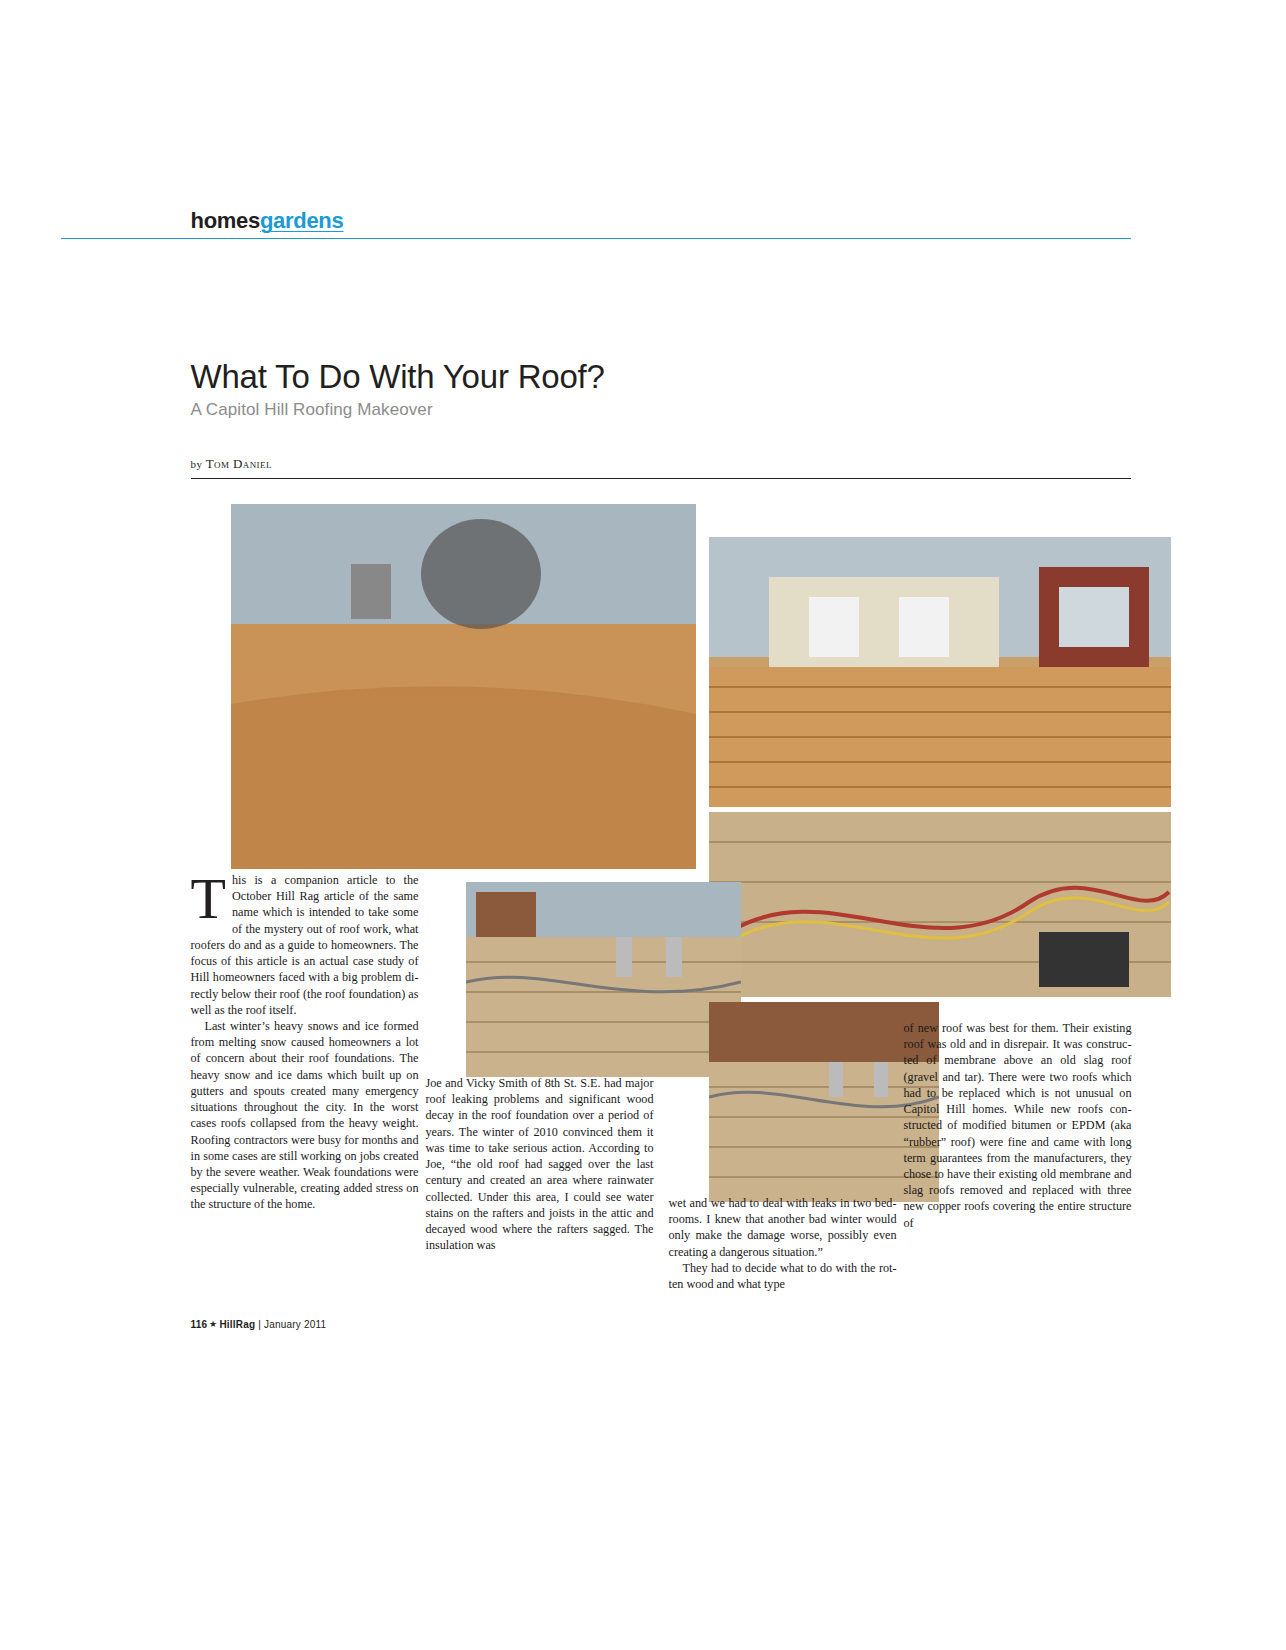homes gardens
What To Do With Your Roof?
A Capitol Hill Roofing Makeover
by Tom Daniel
This is a companion article to the October Hill Rag article of the same name which is intended to take some of the mystery out of roof work, what roofers do and as a guide to homeowners. The focus of this article is an actual case study of Hill homeowners faced with a big problem directly below their roof (the roof foundation) as well as the roof itself.
Last winter’s heavy snows and ice formed from melting snow caused homeowners a lot of concern about their roof foundations. The heavy snow and ice dams which built up on gutters and spouts created many emergency situations throughout the city. In the worst cases roofs collapsed from the heavy weight. Roofing contractors were busy for months and in some cases are still working on jobs created by the severe weather. Weak foundations were especially vulnerable, creating added stress on the structure of the home.
Joe and Vicky Smith of 8th St. S.E. had major roof leaking problems and significant wood decay in the roof foundation over a period of years. The winter of 2010 convinced them it was time to take serious action. According to Joe, “the old roof had sagged over the last century and created an area where rainwater collected. Under this area, I could see water stains on the rafters and joists in the attic and decayed wood where the rafters sagged. The insulation was
wet and we had to deal with leaks in two bedrooms. I knew that another bad winter would only make the damage worse, possibly even creating a dangerous situation.”
They had to decide what to do with the rotten wood and what type
of new roof was best for them. Their existing roof was old and in disrepair. It was constructed of membrane above an old slag roof (gravel and tar). There were two roofs which had to be replaced which is not unusual on Capitol Hill homes. While new roofs constructed of modified bitumen or EPDM (aka “rubber” roof) were fine and came with long term guarantees from the manufacturers, they chose to have their existing old membrane and slag roofs removed and replaced with three new copper roofs covering the entire structure of
116★HillRag | January 2011